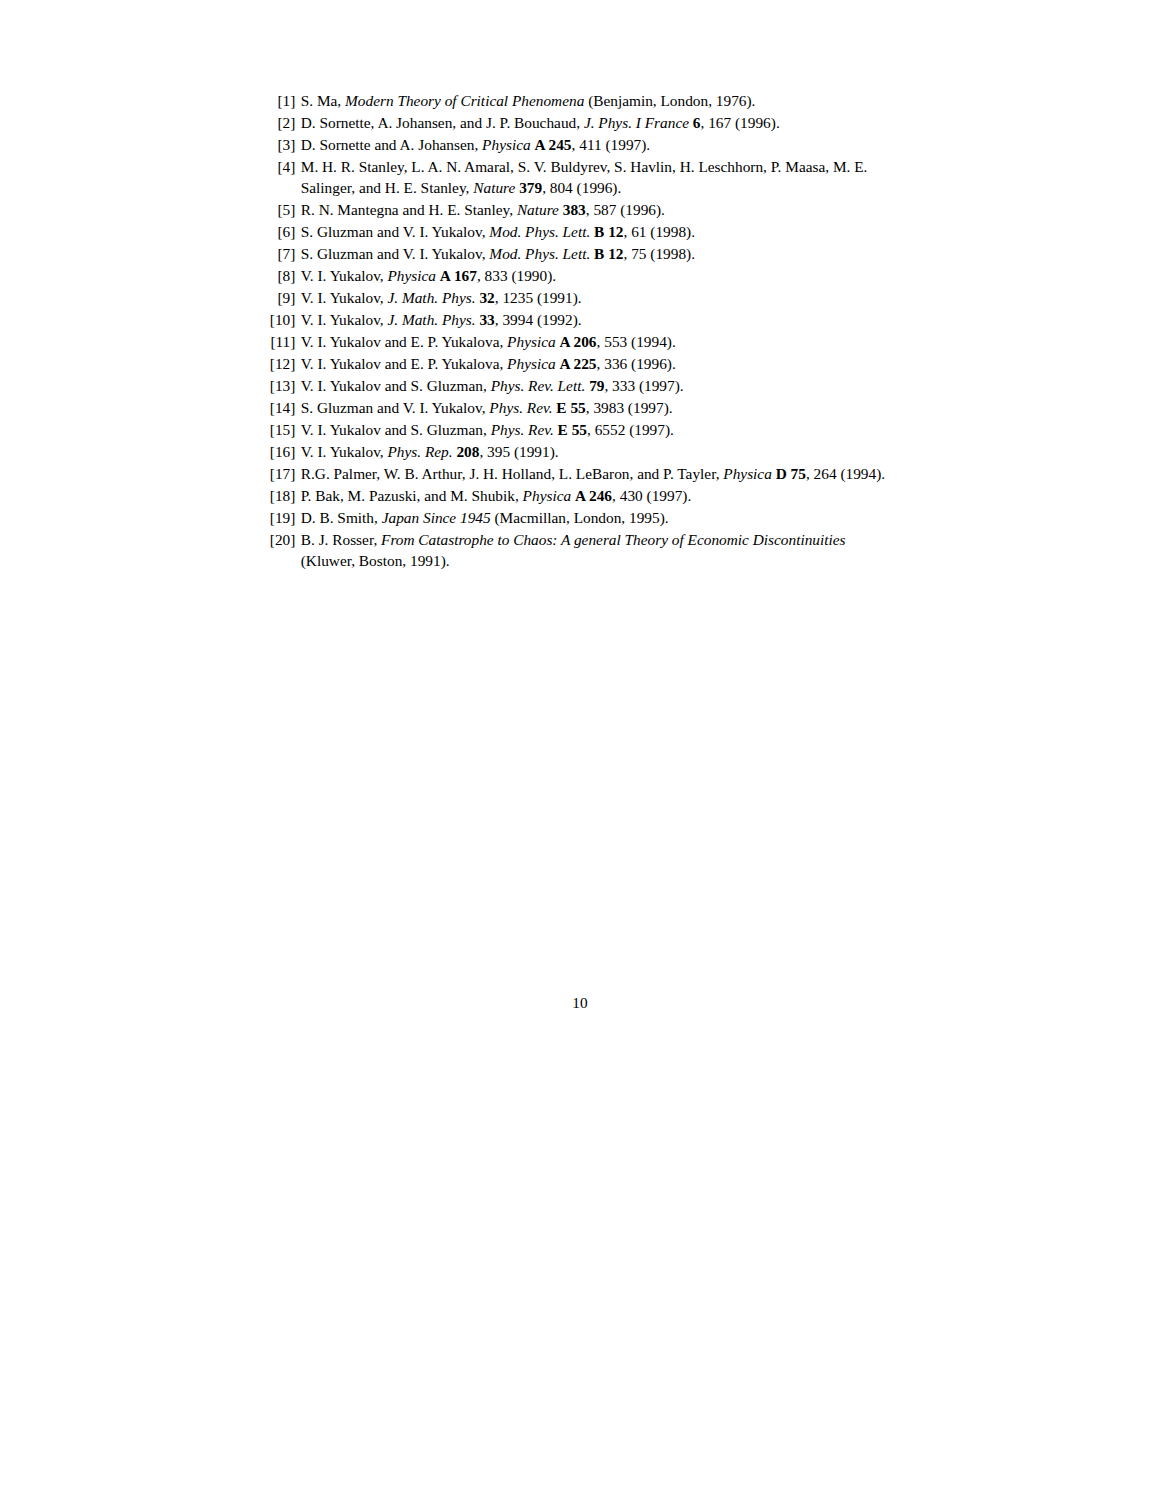[1] S. Ma, Modern Theory of Critical Phenomena (Benjamin, London, 1976).
[2] D. Sornette, A. Johansen, and J. P. Bouchaud, J. Phys. I France 6, 167 (1996).
[3] D. Sornette and A. Johansen, Physica A 245, 411 (1997).
[4] M. H. R. Stanley, L. A. N. Amaral, S. V. Buldyrev, S. Havlin, H. Leschhorn, P. Maasa, M. E. Salinger, and H. E. Stanley, Nature 379, 804 (1996).
[5] R. N. Mantegna and H. E. Stanley, Nature 383, 587 (1996).
[6] S. Gluzman and V. I. Yukalov, Mod. Phys. Lett. B 12, 61 (1998).
[7] S. Gluzman and V. I. Yukalov, Mod. Phys. Lett. B 12, 75 (1998).
[8] V. I. Yukalov, Physica A 167, 833 (1990).
[9] V. I. Yukalov, J. Math. Phys. 32, 1235 (1991).
[10] V. I. Yukalov, J. Math. Phys. 33, 3994 (1992).
[11] V. I. Yukalov and E. P. Yukalova, Physica A 206, 553 (1994).
[12] V. I. Yukalov and E. P. Yukalova, Physica A 225, 336 (1996).
[13] V. I. Yukalov and S. Gluzman, Phys. Rev. Lett. 79, 333 (1997).
[14] S. Gluzman and V. I. Yukalov, Phys. Rev. E 55, 3983 (1997).
[15] V. I. Yukalov and S. Gluzman, Phys. Rev. E 55, 6552 (1997).
[16] V. I. Yukalov, Phys. Rep. 208, 395 (1991).
[17] R.G. Palmer, W. B. Arthur, J. H. Holland, L. LeBaron, and P. Tayler, Physica D 75, 264 (1994).
[18] P. Bak, M. Pazuski, and M. Shubik, Physica A 246, 430 (1997).
[19] D. B. Smith, Japan Since 1945 (Macmillan, London, 1995).
[20] B. J. Rosser, From Catastrophe to Chaos: A general Theory of Economic Discontinuities (Kluwer, Boston, 1991).
10